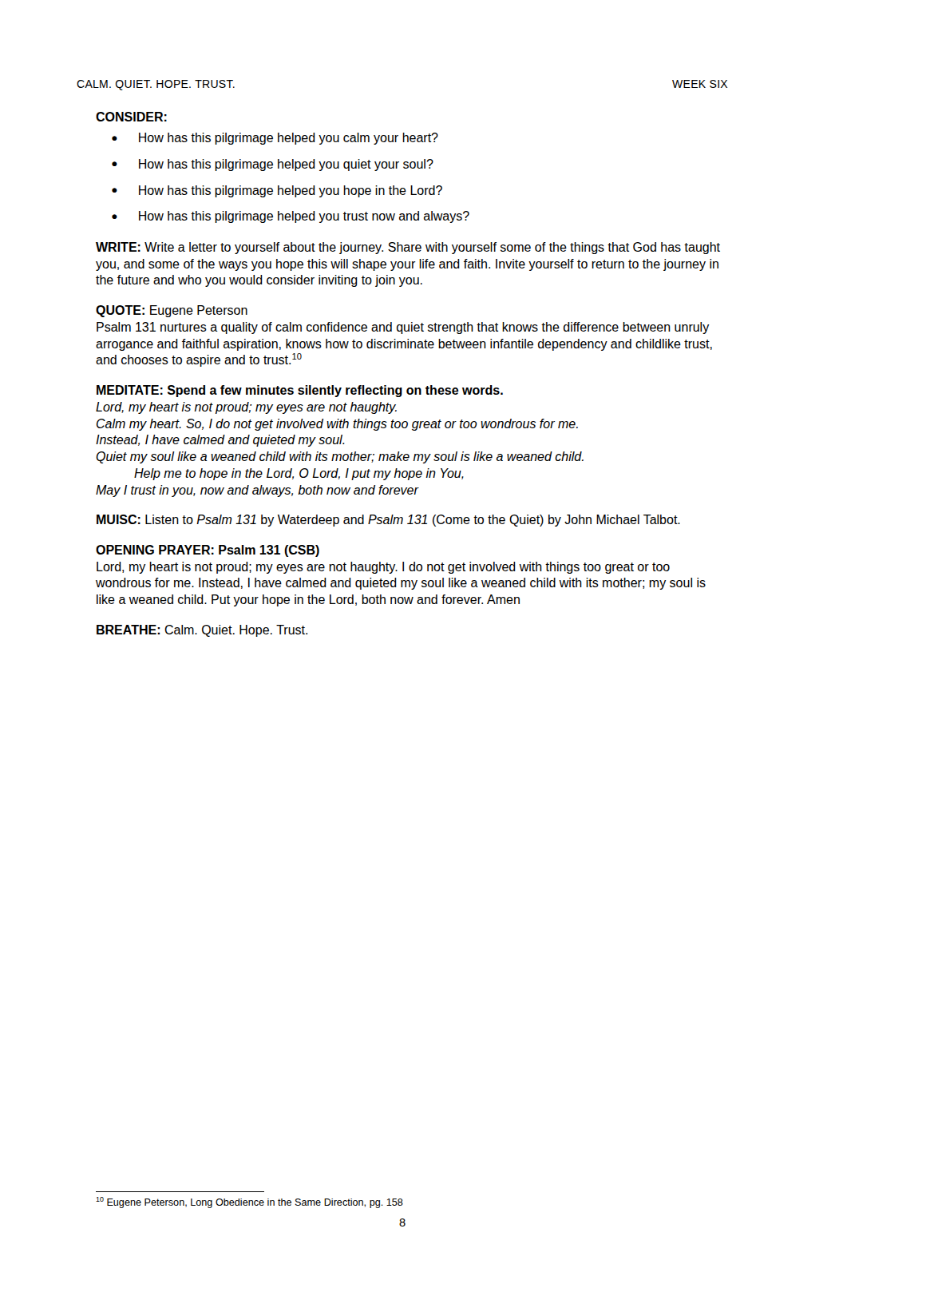CALM. QUIET. HOPE. TRUST. WEEK SIX
CONSIDER:
How has this pilgrimage helped you calm your heart?
How has this pilgrimage helped you quiet your soul?
How has this pilgrimage helped you hope in the Lord?
How has this pilgrimage helped you trust now and always?
WRITE: Write a letter to yourself about the journey. Share with yourself some of the things that God has taught you, and some of the ways you hope this will shape your life and faith. Invite yourself to return to the journey in the future and who you would consider inviting to join you.
QUOTE: Eugene Peterson
Psalm 131 nurtures a quality of calm confidence and quiet strength that knows the difference between unruly arrogance and faithful aspiration, knows how to discriminate between infantile dependency and childlike trust, and chooses to aspire and to trust.10
MEDITATE: Spend a few minutes silently reflecting on these words.
Lord, my heart is not proud; my eyes are not haughty.
Calm my heart. So, I do not get involved with things too great or too wondrous for me.
Instead, I have calmed and quieted my soul.
Quiet my soul like a weaned child with its mother; make my soul is like a weaned child.
Help me to hope in the Lord, O Lord, I put my hope in You, May I trust in you, now and always, both now and forever
MUISC: Listen to Psalm 131 by Waterdeep and Psalm 131 (Come to the Quiet) by John Michael Talbot.
OPENING PRAYER: Psalm 131 (CSB)
Lord, my heart is not proud; my eyes are not haughty. I do not get involved with things too great or too wondrous for me. Instead, I have calmed and quieted my soul like a weaned child with its mother; my soul is like a weaned child. Put your hope in the Lord, both now and forever. Amen
BREATHE: Calm. Quiet. Hope. Trust.
10 Eugene Peterson, Long Obedience in the Same Direction, pg. 158
8